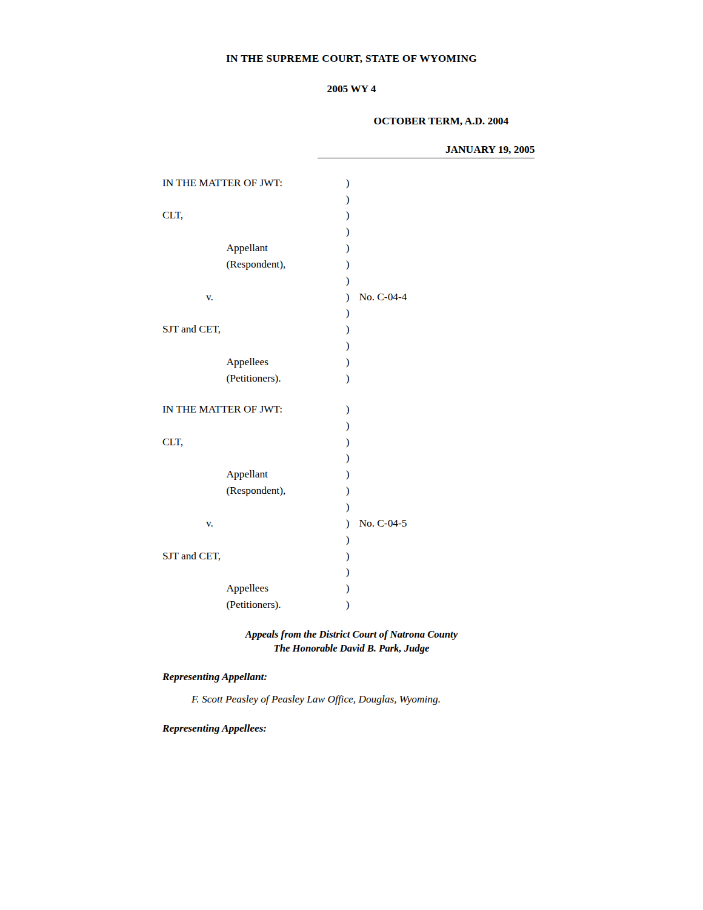IN THE SUPREME COURT, STATE OF WYOMING
2005 WY 4
OCTOBER TERM, A.D. 2004
JANUARY 19, 2005
| IN THE MATTER OF JWT: | ) | |
| | ) | |
| CLT, | ) | |
| | ) | |
| Appellant | ) | |
| (Respondent), | ) | |
| | ) | |
| v. | ) | No. C-04-4 |
| | ) | |
| SJT and CET, | ) | |
| | ) | |
| Appellees | ) | |
| (Petitioners). | ) | |
| IN THE MATTER OF JWT: | ) | |
| | ) | |
| CLT, | ) | |
| | ) | |
| Appellant | ) | |
| (Respondent), | ) | |
| | ) | |
| v. | ) | No. C-04-5 |
| | ) | |
| SJT and CET, | ) | |
| | ) | |
| Appellees | ) | |
| (Petitioners). | ) | |
Appeals from the District Court of Natrona County
The Honorable David B. Park, Judge
Representing Appellant:
F. Scott Peasley of Peasley Law Office, Douglas, Wyoming.
Representing Appellees: